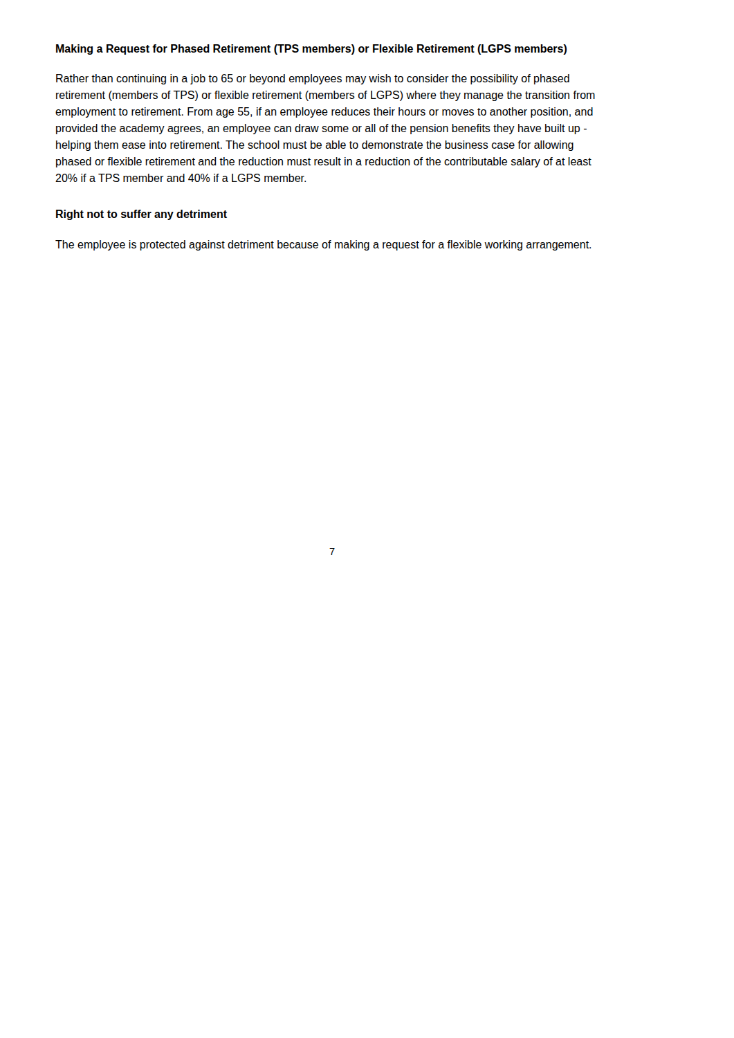Making a Request for Phased Retirement (TPS members) or Flexible Retirement (LGPS members)
Rather than continuing in a job to 65 or beyond employees may wish to consider the possibility of phased retirement (members of TPS) or flexible retirement (members of LGPS) where they manage the transition from employment to retirement. From age 55, if an employee reduces their hours or moves to another position, and provided the academy agrees, an employee can draw some or all of the pension benefits they have built up - helping them ease into retirement. The school must be able to demonstrate the business case for allowing phased or flexible retirement and the reduction must result in a reduction of the contributable salary of at least 20% if a TPS member and 40% if a LGPS member.
Right not to suffer any detriment
The employee is protected against detriment because of making a request for a flexible working arrangement.
7